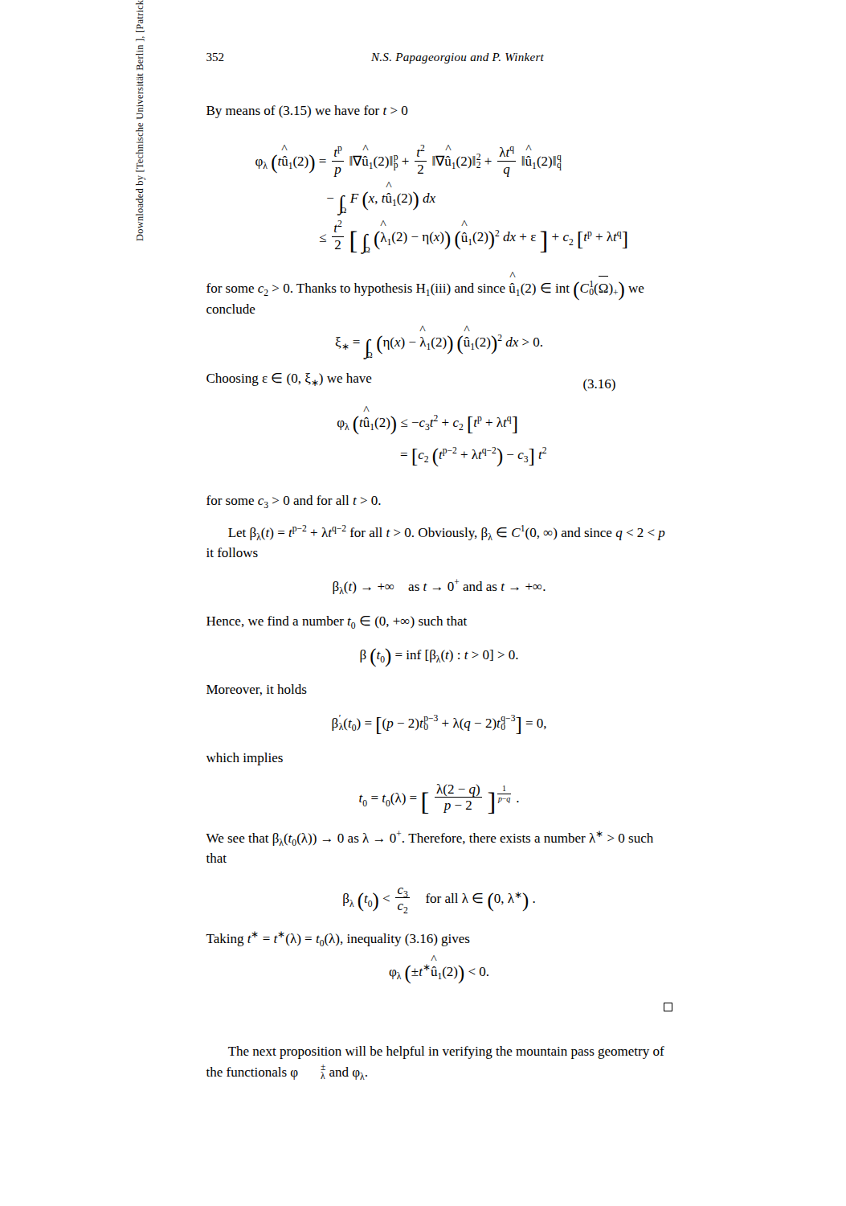Downloaded by [Technische Universität Berlin ], [Patrick Winkert] at 04:35 07 January 2015
352
N.S. Papageorgiou and P. Winkert
By means of (3.15) we have for t > 0
φλ (tû1(2)) = tp p ‖∇û1(2)‖pp + t22 ‖∇û1(2)‖22 + λtq q ‖û1(2)‖qq
− ∫Ω F (x, tû1(2)) dx
≤ t22 [ ∫Ω (λ1(2) − η(x)) (û1(2))2 dx + ε ] + c2 [tp + λtq]
for some c2 > 0. Thanks to hypothesis H1(iii) and since û1(2) ∈ int (C 10(Ω)+) we conclude
ξ∗ = ∫Ω (η(x) − λ1(2)) (û1(2))2 dx > 0.
Choosing ε ∈ (0, ξ∗) we have
φλ (tû1(2)) ≤ −c3t2 + c2 [tp + λtq]
= [c2 (tp−2 + λtq−2) − c3] t2
(3.16)
for some c3 > 0 and for all t > 0.
Let βλ(t) = tp−2 + λtq−2 for all t > 0. Obviously, βλ ∈ C1(0, ∞) and since q < 2 < p it follows
βλ(t) → +∞ as t → 0+ and as t → +∞.
Hence, we find a number t0 ∈ (0, +∞) such that
β (t0) = inf [βλ(t) : t > 0] > 0.
Moreover, it holds
β′λ(t0) = [(p − 2)tp−30 + λ(q − 2)tq−30] = 0,
which implies
t0 = t0(λ) = [ λ(2 − q) p − 2 ]1 p−q .
We see that βλ(t0(λ)) → 0 as λ → 0+. Therefore, there exists a number λ∗ > 0 such that
βλ (t0) < c3 c2 for all λ ∈ (0, λ∗) .
Taking t∗ = t∗(λ) = t0(λ), inequality (3.16) gives
φλ (±t∗û1(2)) < 0.
The next proposition will be helpful in verifying the mountain pass geometry of the functionals φ±λ and φλ.